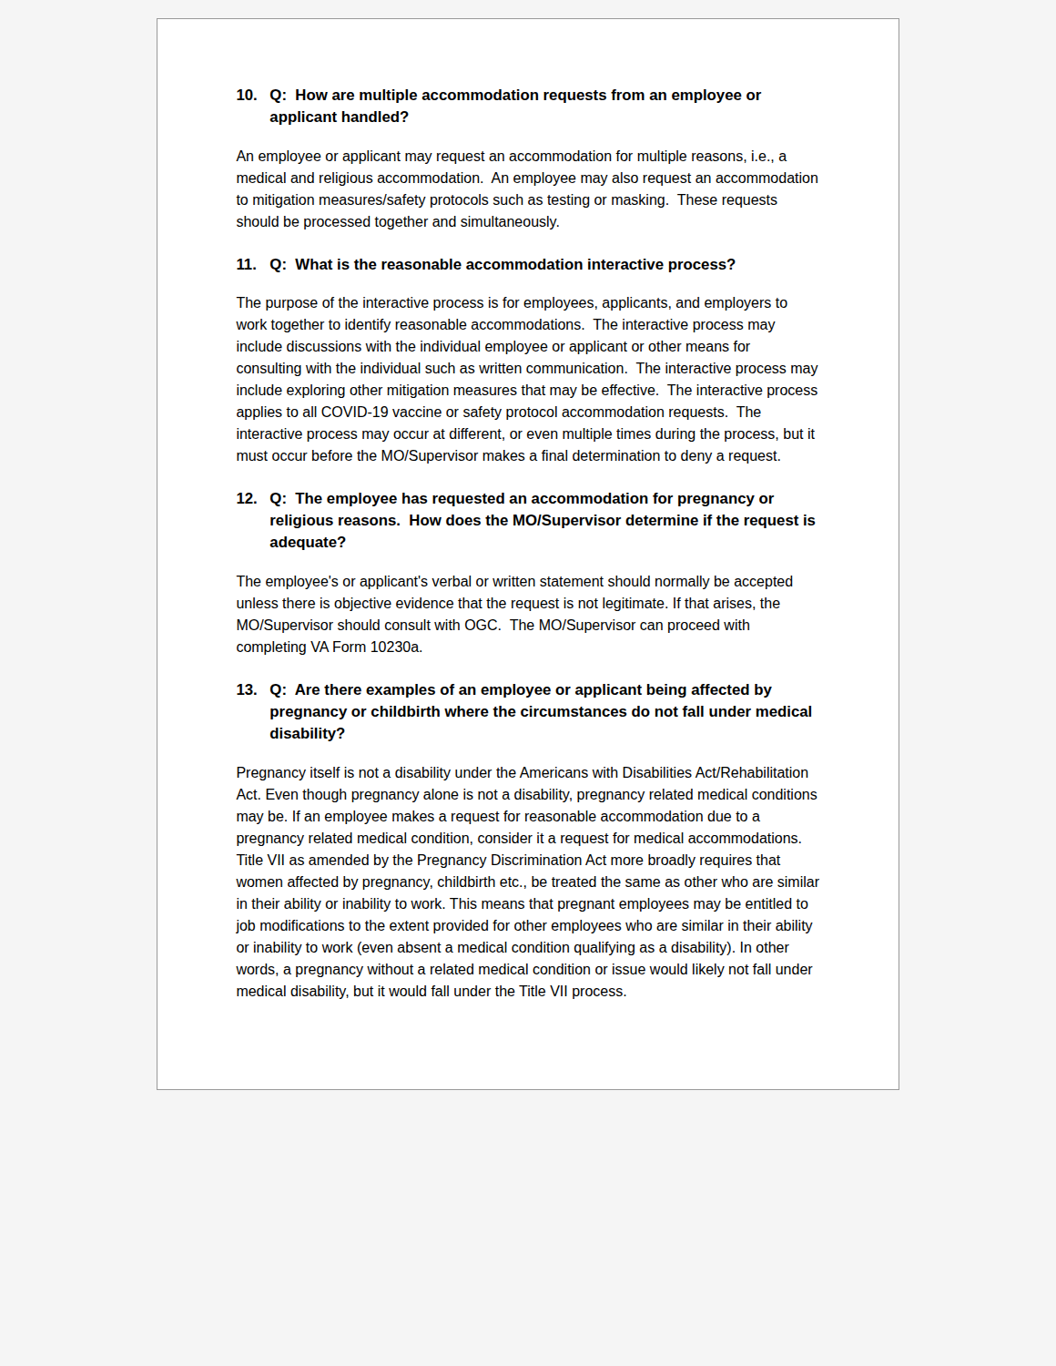10. Q: How are multiple accommodation requests from an employee or applicant handled?
An employee or applicant may request an accommodation for multiple reasons, i.e., a medical and religious accommodation. An employee may also request an accommodation to mitigation measures/safety protocols such as testing or masking. These requests should be processed together and simultaneously.
11. Q: What is the reasonable accommodation interactive process?
The purpose of the interactive process is for employees, applicants, and employers to work together to identify reasonable accommodations. The interactive process may include discussions with the individual employee or applicant or other means for consulting with the individual such as written communication. The interactive process may include exploring other mitigation measures that may be effective. The interactive process applies to all COVID-19 vaccine or safety protocol accommodation requests. The interactive process may occur at different, or even multiple times during the process, but it must occur before the MO/Supervisor makes a final determination to deny a request.
12. Q: The employee has requested an accommodation for pregnancy or religious reasons. How does the MO/Supervisor determine if the request is adequate?
The employee's or applicant's verbal or written statement should normally be accepted unless there is objective evidence that the request is not legitimate. If that arises, the MO/Supervisor should consult with OGC. The MO/Supervisor can proceed with completing VA Form 10230a.
13. Q: Are there examples of an employee or applicant being affected by pregnancy or childbirth where the circumstances do not fall under medical disability?
Pregnancy itself is not a disability under the Americans with Disabilities Act/Rehabilitation Act. Even though pregnancy alone is not a disability, pregnancy related medical conditions may be. If an employee makes a request for reasonable accommodation due to a pregnancy related medical condition, consider it a request for medical accommodations. Title VII as amended by the Pregnancy Discrimination Act more broadly requires that women affected by pregnancy, childbirth etc., be treated the same as other who are similar in their ability or inability to work. This means that pregnant employees may be entitled to job modifications to the extent provided for other employees who are similar in their ability or inability to work (even absent a medical condition qualifying as a disability). In other words, a pregnancy without a related medical condition or issue would likely not fall under medical disability, but it would fall under the Title VII process.